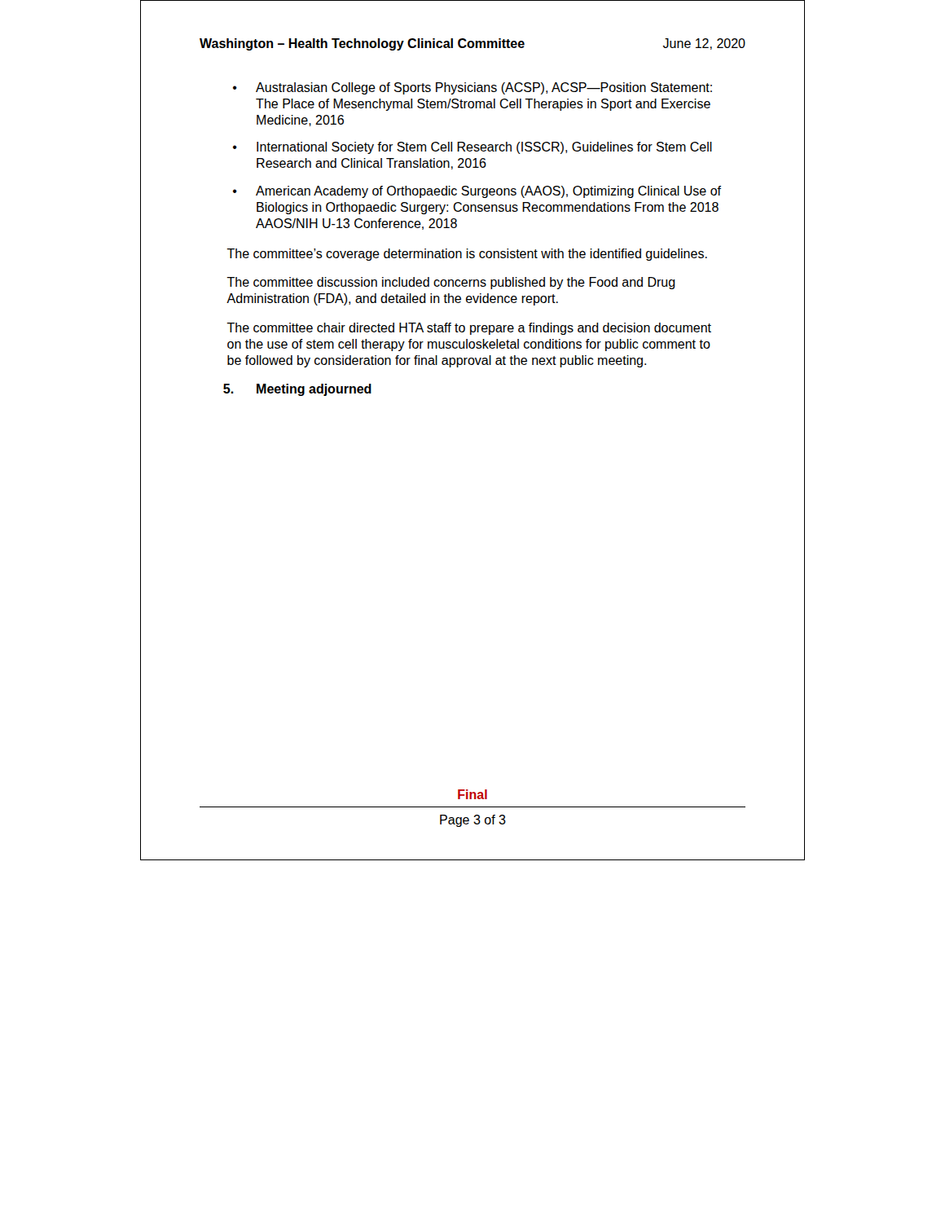Washington – Health Technology Clinical Committee
June 12, 2020
Australasian College of Sports Physicians (ACSP), ACSP—Position Statement: The Place of Mesenchymal Stem/Stromal Cell Therapies in Sport and Exercise Medicine, 2016
International Society for Stem Cell Research (ISSCR), Guidelines for Stem Cell Research and Clinical Translation, 2016
American Academy of Orthopaedic Surgeons (AAOS), Optimizing Clinical Use of Biologics in Orthopaedic Surgery: Consensus Recommendations From the 2018 AAOS/NIH U-13 Conference, 2018
The committee’s coverage determination is consistent with the identified guidelines.
The committee discussion included concerns published by the Food and Drug Administration (FDA), and detailed in the evidence report.
The committee chair directed HTA staff to prepare a findings and decision document on the use of stem cell therapy for musculoskeletal conditions for public comment to be followed by consideration for final approval at the next public meeting.
Meeting adjourned
Final
Page 3 of 3